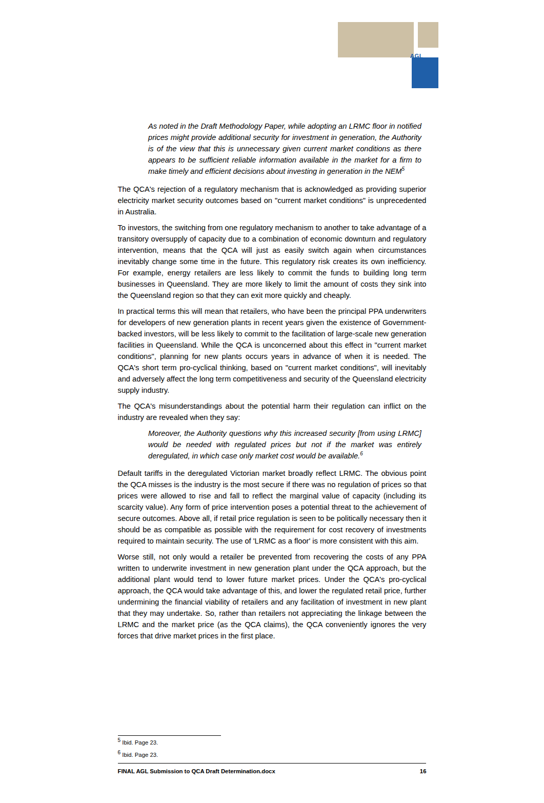AGL
As noted in the Draft Methodology Paper, while adopting an LRMC floor in notified prices might provide additional security for investment in generation, the Authority is of the view that this is unnecessary given current market conditions as there appears to be sufficient reliable information available in the market for a firm to make timely and efficient decisions about investing in generation in the NEM5
The QCA's rejection of a regulatory mechanism that is acknowledged as providing superior electricity market security outcomes based on "current market conditions" is unprecedented in Australia.
To investors, the switching from one regulatory mechanism to another to take advantage of a transitory oversupply of capacity due to a combination of economic downturn and regulatory intervention, means that the QCA will just as easily switch again when circumstances inevitably change some time in the future. This regulatory risk creates its own inefficiency. For example, energy retailers are less likely to commit the funds to building long term businesses in Queensland. They are more likely to limit the amount of costs they sink into the Queensland region so that they can exit more quickly and cheaply.
In practical terms this will mean that retailers, who have been the principal PPA underwriters for developers of new generation plants in recent years given the existence of Government-backed investors, will be less likely to commit to the facilitation of large-scale new generation facilities in Queensland. While the QCA is unconcerned about this effect in "current market conditions", planning for new plants occurs years in advance of when it is needed. The QCA's short term pro-cyclical thinking, based on "current market conditions", will inevitably and adversely affect the long term competitiveness and security of the Queensland electricity supply industry.
The QCA's misunderstandings about the potential harm their regulation can inflict on the industry are revealed when they say:
Moreover, the Authority questions why this increased security [from using LRMC] would be needed with regulated prices but not if the market was entirely deregulated, in which case only market cost would be available.6
Default tariffs in the deregulated Victorian market broadly reflect LRMC. The obvious point the QCA misses is the industry is the most secure if there was no regulation of prices so that prices were allowed to rise and fall to reflect the marginal value of capacity (including its scarcity value). Any form of price intervention poses a potential threat to the achievement of secure outcomes. Above all, if retail price regulation is seen to be politically necessary then it should be as compatible as possible with the requirement for cost recovery of investments required to maintain security. The use of 'LRMC as a floor' is more consistent with this aim.
Worse still, not only would a retailer be prevented from recovering the costs of any PPA written to underwrite investment in new generation plant under the QCA approach, but the additional plant would tend to lower future market prices. Under the QCA's pro-cyclical approach, the QCA would take advantage of this, and lower the regulated retail price, further undermining the financial viability of retailers and any facilitation of investment in new plant that they may undertake. So, rather than retailers not appreciating the linkage between the LRMC and the market price (as the QCA claims), the QCA conveniently ignores the very forces that drive market prices in the first place.
5 Ibid. Page 23.
6 Ibid. Page 23.
FINAL AGL Submission to QCA Draft Determination.docx 16